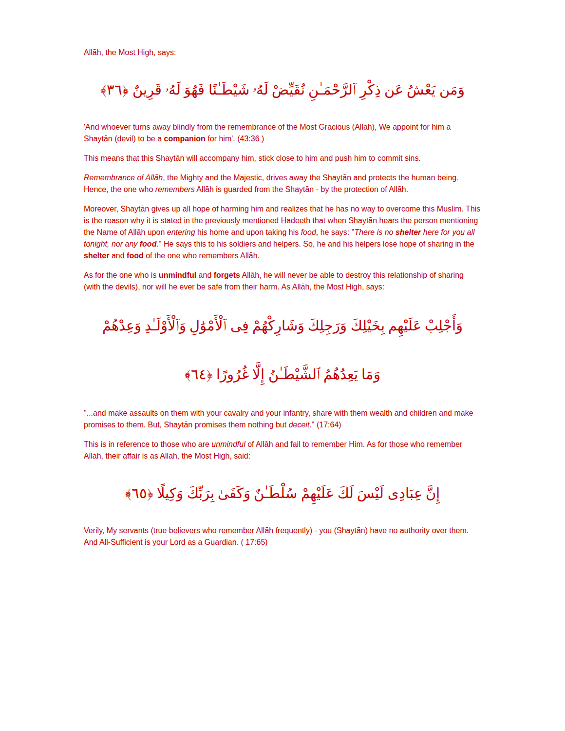Allāh, the Most High, says:
وَمَن يَعْشُ عَن ذِكْرِ ٱلرَّحْمَـٰنِ نُقَيِّضْ لَهُۥ شَيْطَـٰنًا فَهُوَ لَهُۥ قَرِينٌ ﴿٣٦﴾
'And whoever turns away blindly from the remembrance of the Most Gracious (Allāh), We appoint for him a Shaytān (devil) to be a companion for him'. (43:36 )
This means that this Shaytān will accompany him, stick close to him and push him to commit sins.
Remembrance of Allāh, the Mighty and the Majestic, drives away the Shaytān and protects the human being. Hence, the one who remembers Allāh is guarded from the Shaytān - by the protection of Allāh.
Moreover, Shaytān gives up all hope of harming him and realizes that he has no way to overcome this Muslim. This is the reason why it is stated in the previously mentioned Hadeeth that when Shaytān hears the person mentioning the Name of Allāh upon entering his home and upon taking his food, he says: "There is no shelter here for you all tonight, nor any food." He says this to his soldiers and helpers. So, he and his helpers lose hope of sharing in the shelter and food of the one who remembers Allāh.
As for the one who is unmindful and forgets Allāh, he will never be able to destroy this relationship of sharing (with the devils), nor will he ever be safe from their harm. As Allāh, the Most High, says:
وَأَجْلِبْ عَلَيْهِم بِخَيْلِكَ وَرَجِلِكَ وَشَارِكْهُمْ فِى ٱلْأَمْوَٰلِ وَٱلْأَوْلَـٰدِ وَعِدْهُمْ
وَمَا يَعِدُهُمُ ٱلشَّيْطَـٰنُ إِلَّا غُرُورًا ﴿٦٤﴾
"...and make assaults on them with your cavalry and your infantry, share with them wealth and children and make promises to them. But, Shaytān promises them nothing but deceit." (17:64)
This is in reference to those who are unmindful of Allāh and fail to remember Him. As for those who remember Allāh, their affair is as Allāh, the Most High, said:
إِنَّ عِبَادِى لَيْسَ لَكَ عَلَيْهِمْ سُلْطَـٰنٌ وَكَفَىٰ بِرَبِّكَ وَكِيلًا ﴿٦٥﴾
Verily, My servants (true believers who remember Allāh frequently) - you (Shaytān) have no authority over them. And All-Sufficient is your Lord as a Guardian. ( 17:65)